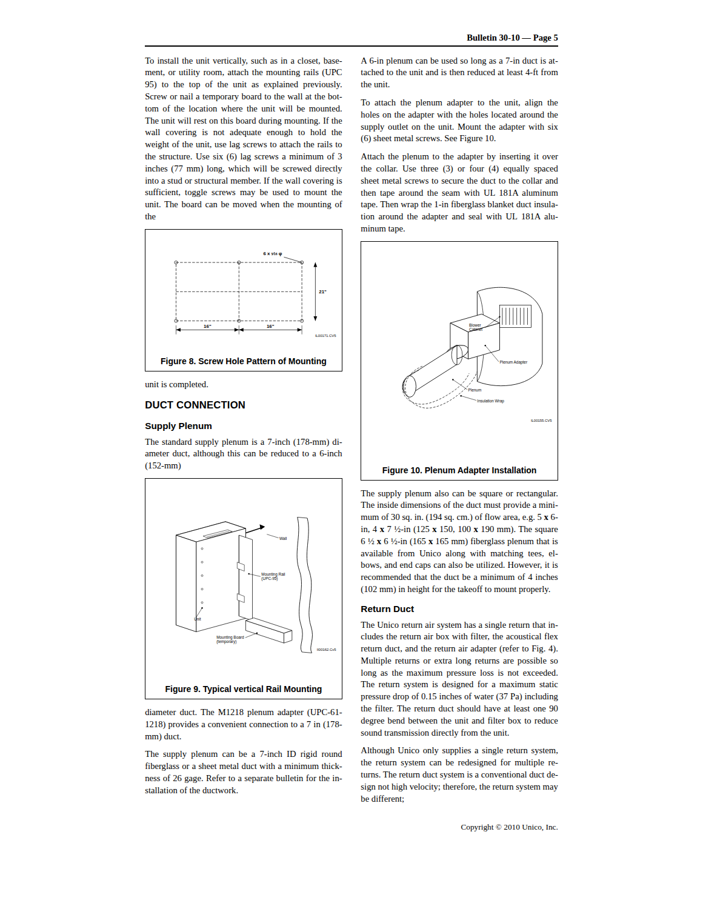Bulletin 30-10 — Page 5
To install the unit vertically, such as in a closet, basement, or utility room, attach the mounting rails (UPC 95) to the top of the unit as explained previously. Screw or nail a temporary board to the wall at the bottom of the location where the unit will be mounted. The unit will rest on this board during mounting. If the wall covering is not adequate enough to hold the weight of the unit, use lag screws to attach the rails to the structure. Use six (6) lag screws a minimum of 3 inches (77 mm) long, which will be screwed directly into a stud or structural member. If the wall covering is sufficient, toggle screws may be used to mount the unit. The board can be moved when the mounting of the
6 x 5⁄16 φ 21" 16" 16" IL00171.CV5
Figure 8. Screw Hole Pattern of Mounting
unit is completed.
DUCT CONNECTION
Supply Plenum
The standard supply plenum is a 7-inch (178-mm) diameter duct, although this can be reduced to a 6-inch (152-mm)
Wall Mounting Rail (UPC-95) Unit Mounting Board (temporary) Il00162.Cv5
Figure 9. Typical vertical Rail Mounting
diameter duct. The M1218 plenum adapter (UPC-61-1218) provides a convenient connection to a 7 in (178-mm) duct.
The supply plenum can be a 7-inch ID rigid round fiberglass or a sheet metal duct with a minimum thickness of 26 gage. Refer to a separate bulletin for the installation of the ductwork.
A 6-in plenum can be used so long as a 7-in duct is attached to the unit and is then reduced at least 4-ft from the unit.
To attach the plenum adapter to the unit, align the holes on the adapter with the holes located around the supply outlet on the unit. Mount the adapter with six (6) sheet metal screws. See Figure 10.
Attach the plenum to the adapter by inserting it over the collar. Use three (3) or four (4) equally spaced sheet metal screws to secure the duct to the collar and then tape around the seam with UL 181A aluminum tape. Then wrap the 1-in fiberglass blanket duct insulation around the adapter and seal with UL 181A aluminum tape.
Blower Cabinet Plenum Adapter Plenum Insulation Wrap IL00155.CV5
Figure 10. Plenum Adapter Installation
The supply plenum also can be square or rectangular. The inside dimensions of the duct must provide a minimum of 30 sq. in. (194 sq. cm.) of flow area, e.g. 5 x 6-in, 4 x 7 ½-in (125 x 150, 100 x 190 mm). The square 6 ½ x 6 ½-in (165 x 165 mm) fiberglass plenum that is available from Unico along with matching tees, elbows, and end caps can also be utilized. However, it is recommended that the duct be a minimum of 4 inches (102 mm) in height for the takeoff to mount properly.
Return Duct
The Unico return air system has a single return that includes the return air box with filter, the acoustical flex return duct, and the return air adapter (refer to Fig. 4). Multiple returns or extra long returns are possible so long as the maximum pressure loss is not exceeded. The return system is designed for a maximum static pressure drop of 0.15 inches of water (37 Pa) including the filter. The return duct should have at least one 90 degree bend between the unit and filter box to reduce sound transmission directly from the unit.
Although Unico only supplies a single return system, the return system can be redesigned for multiple returns. The return duct system is a conventional duct design not high velocity; therefore, the return system may be different;
Copyright © 2010 Unico, Inc.